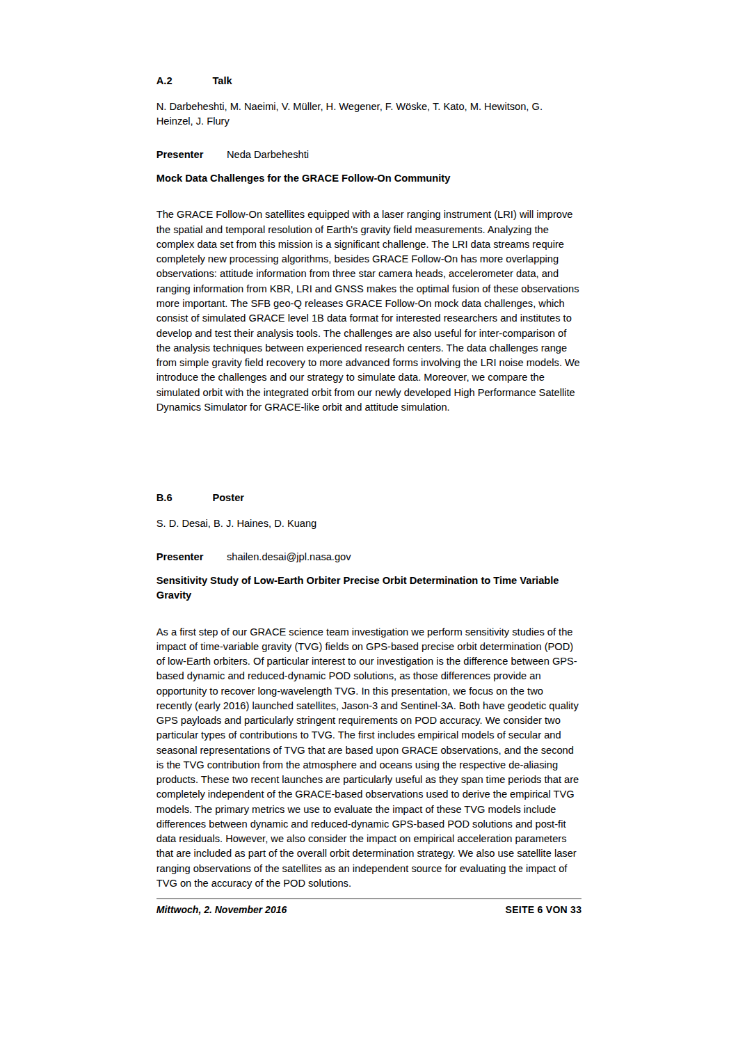A.2 Talk
N. Darbeheshti, M. Naeimi, V. Müller, H. Wegener, F. Wöske, T. Kato, M. Hewitson, G. Heinzel, J. Flury
Presenter Neda Darbeheshti
Mock Data Challenges for the GRACE Follow-On Community
The GRACE Follow-On satellites equipped with a laser ranging instrument (LRI) will improve the spatial and temporal resolution of Earth's gravity field measurements. Analyzing the complex data set from this mission is a significant challenge. The LRI data streams require completely new processing algorithms, besides GRACE Follow-On has more overlapping observations: attitude information from three star camera heads, accelerometer data, and ranging information from KBR, LRI and GNSS makes the optimal fusion of these observations more important. The SFB geo-Q releases GRACE Follow-On mock data challenges, which consist of simulated GRACE level 1B data format for interested researchers and institutes to develop and test their analysis tools. The challenges are also useful for inter-comparison of the analysis techniques between experienced research centers. The data challenges range from simple gravity field recovery to more advanced forms involving the LRI noise models. We introduce the challenges and our strategy to simulate data. Moreover, we compare the simulated orbit with the integrated orbit from our newly developed High Performance Satellite Dynamics Simulator for GRACE-like orbit and attitude simulation.
B.6 Poster
S. D. Desai, B. J. Haines, D. Kuang
Presenter shailen.desai@jpl.nasa.gov
Sensitivity Study of Low-Earth Orbiter Precise Orbit Determination to Time Variable Gravity
As a first step of our GRACE science team investigation we perform sensitivity studies of the impact of time-variable gravity (TVG) fields on GPS-based precise orbit determination (POD) of low-Earth orbiters. Of particular interest to our investigation is the difference between GPS-based dynamic and reduced-dynamic POD solutions, as those differences provide an opportunity to recover long-wavelength TVG. In this presentation, we focus on the two recently (early 2016) launched satellites, Jason-3 and Sentinel-3A. Both have geodetic quality GPS payloads and particularly stringent requirements on POD accuracy. We consider two particular types of contributions to TVG. The first includes empirical models of secular and seasonal representations of TVG that are based upon GRACE observations, and the second is the TVG contribution from the atmosphere and oceans using the respective de-aliasing products. These two recent launches are particularly useful as they span time periods that are completely independent of the GRACE-based observations used to derive the empirical TVG models. The primary metrics we use to evaluate the impact of these TVG models include differences between dynamic and reduced-dynamic GPS-based POD solutions and post-fit data residuals. However, we also consider the impact on empirical acceleration parameters that are included as part of the overall orbit determination strategy. We also use satellite laser ranging observations of the satellites as an independent source for evaluating the impact of TVG on the accuracy of the POD solutions.
Mittwoch, 2. November 2016 SEITE 6 VON 33